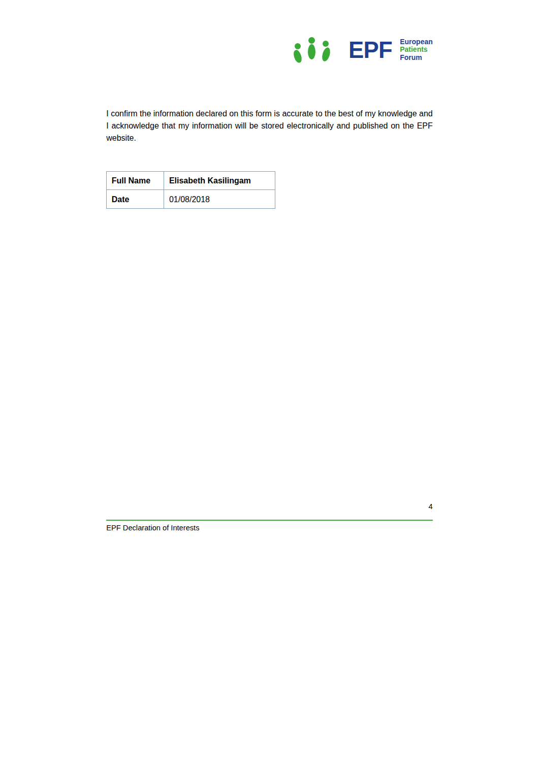EPF
European
Patients
Forum
I confirm the information declared on this form is accurate to the best of my knowledge and I acknowledge that my information will be stored electronically and published on the EPF website.
| Full Name | Elisabeth Kasilingam |
| Date | 01/08/2018 |
4
EPF Declaration of Interests